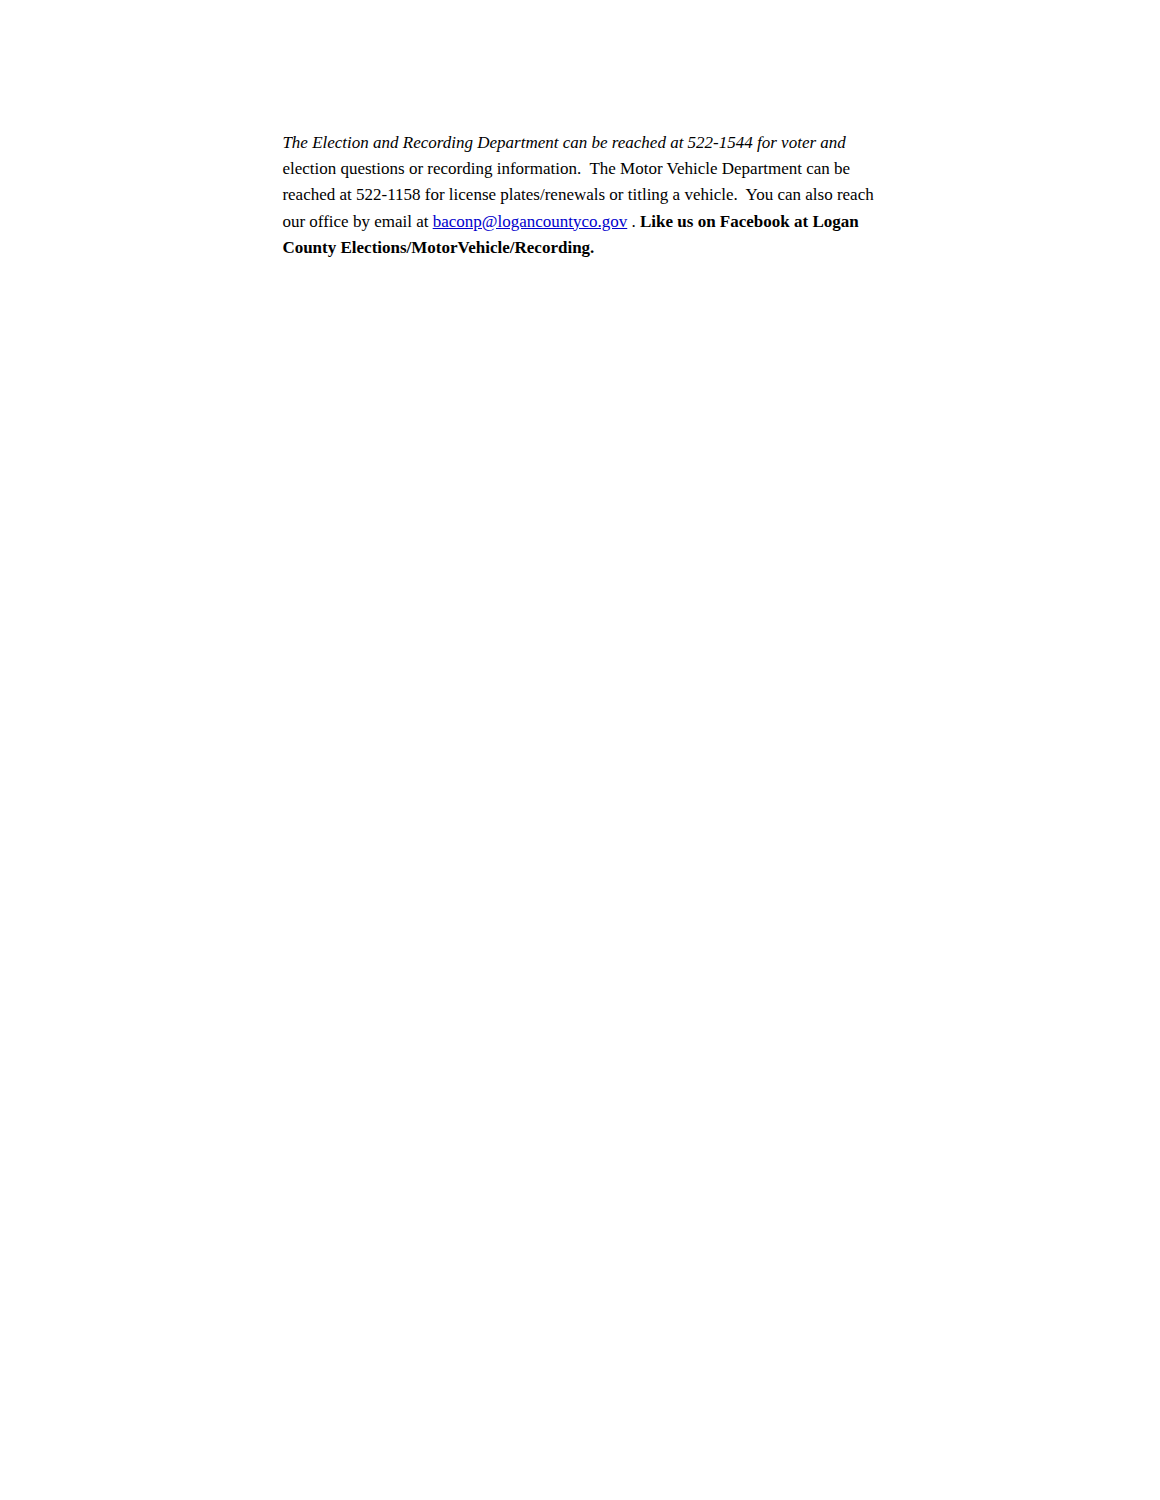The Election and Recording Department can be reached at 522-1544 for voter and election questions or recording information. The Motor Vehicle Department can be reached at 522-1158 for license plates/renewals or titling a vehicle. You can also reach our office by email at baconp@logancountyco.gov . Like us on Facebook at Logan County Elections/MotorVehicle/Recording.